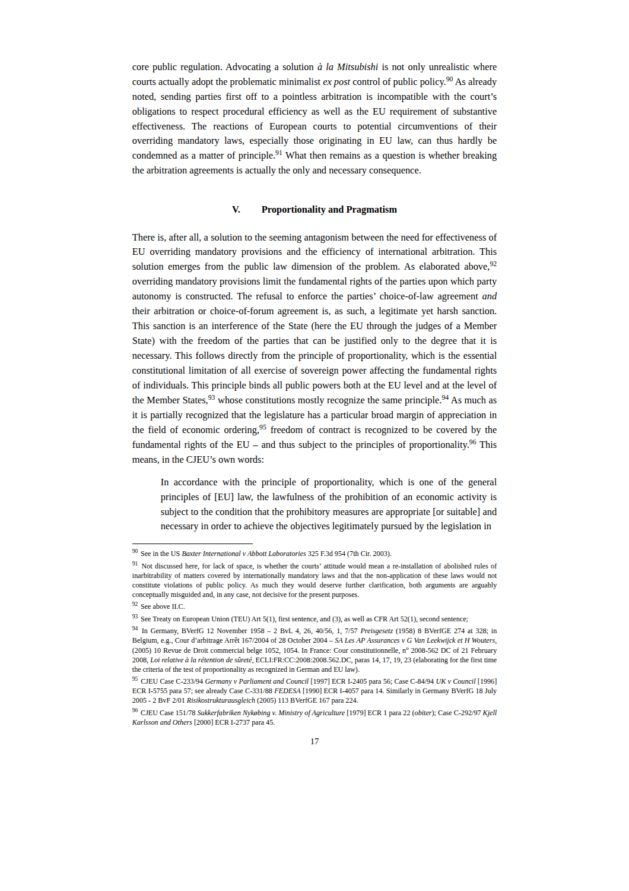core public regulation. Advocating a solution à la Mitsubishi is not only unrealistic where courts actually adopt the problematic minimalist ex post control of public policy.90 As already noted, sending parties first off to a pointless arbitration is incompatible with the court’s obligations to respect procedural efficiency as well as the EU requirement of substantive effectiveness. The reactions of European courts to potential circumventions of their overriding mandatory laws, especially those originating in EU law, can thus hardly be condemned as a matter of principle.91 What then remains as a question is whether breaking the arbitration agreements is actually the only and necessary consequence.
V. Proportionality and Pragmatism
There is, after all, a solution to the seeming antagonism between the need for effectiveness of EU overriding mandatory provisions and the efficiency of international arbitration. This solution emerges from the public law dimension of the problem. As elaborated above,92 overriding mandatory provisions limit the fundamental rights of the parties upon which party autonomy is constructed. The refusal to enforce the parties’ choice-of-law agreement and their arbitration or choice-of-forum agreement is, as such, a legitimate yet harsh sanction. This sanction is an interference of the State (here the EU through the judges of a Member State) with the freedom of the parties that can be justified only to the degree that it is necessary. This follows directly from the principle of proportionality, which is the essential constitutional limitation of all exercise of sovereign power affecting the fundamental rights of individuals. This principle binds all public powers both at the EU level and at the level of the Member States,93 whose constitutions mostly recognize the same principle.94 As much as it is partially recognized that the legislature has a particular broad margin of appreciation in the field of economic ordering,95 freedom of contract is recognized to be covered by the fundamental rights of the EU – and thus subject to the principles of proportionality.96 This means, in the CJEU’s own words:
In accordance with the principle of proportionality, which is one of the general principles of [EU] law, the lawfulness of the prohibition of an economic activity is subject to the condition that the prohibitory measures are appropriate [or suitable] and necessary in order to achieve the objectives legitimately pursued by the legislation in
90 See in the US Baxter International v Abbott Laboratories 325 F.3d 954 (7th Cir. 2003).
91 Not discussed here, for lack of space, is whether the courts’ attitude would mean a re-installation of abolished rules of inarbitrability of matters covered by internationally mandatory laws and that the non-application of these laws would not constitute violations of public policy. As much they would deserve further clarification, both arguments are arguably conceptually misguided and, in any case, not decisive for the present purposes.
92 See above II.C.
93 See Treaty on European Union (TEU) Art 5(1), first sentence, and (3), as well as CFR Art 52(1), second sentence;
94 In Germany, BVerfG 12 November 1958 – 2 BvL 4, 26, 40/56, 1, 7/57 Preisgesetz (1958) 8 BVerfGE 274 at 328; in Belgium, e.g., Cour d’arbitrage Arrêt 167/2004 of 28 October 2004 – SA Les AP Assurances v G Van Leekwijck et H Wouters, (2005) 10 Revue de Droit commercial belge 1052, 1054. In France: Cour constitutionnelle, no 2008-562 DC of 21 February 2008, Loi relative à la rétention de sûreté, ECLI:FR:CC:2008:2008.562.DC, paras 14, 17, 19, 23 (elaborating for the first time the criteria of the test of proportionality as recognized in German and EU law).
95 CJEU Case C-233/94 Germany v Parliament and Council [1997] ECR I-2405 para 56; Case C-84/94 UK v Council [1996] ECR I-5755 para 57; see already Case C-331/88 FEDESA [1990] ECR I-4057 para 14. Similarly in Germany BVerfG 18 July 2005 - 2 BvF 2/01 Risikostrukturausgleich (2005) 113 BVerfGE 167 para 224.
96 CJEU Case 151/78 Sukkerfabriken Nykøbing v. Ministry of Agriculture [1979] ECR 1 para 22 (obiter); Case C-292/97 Kjell Karlsson and Others [2000] ECR I-2737 para 45.
17